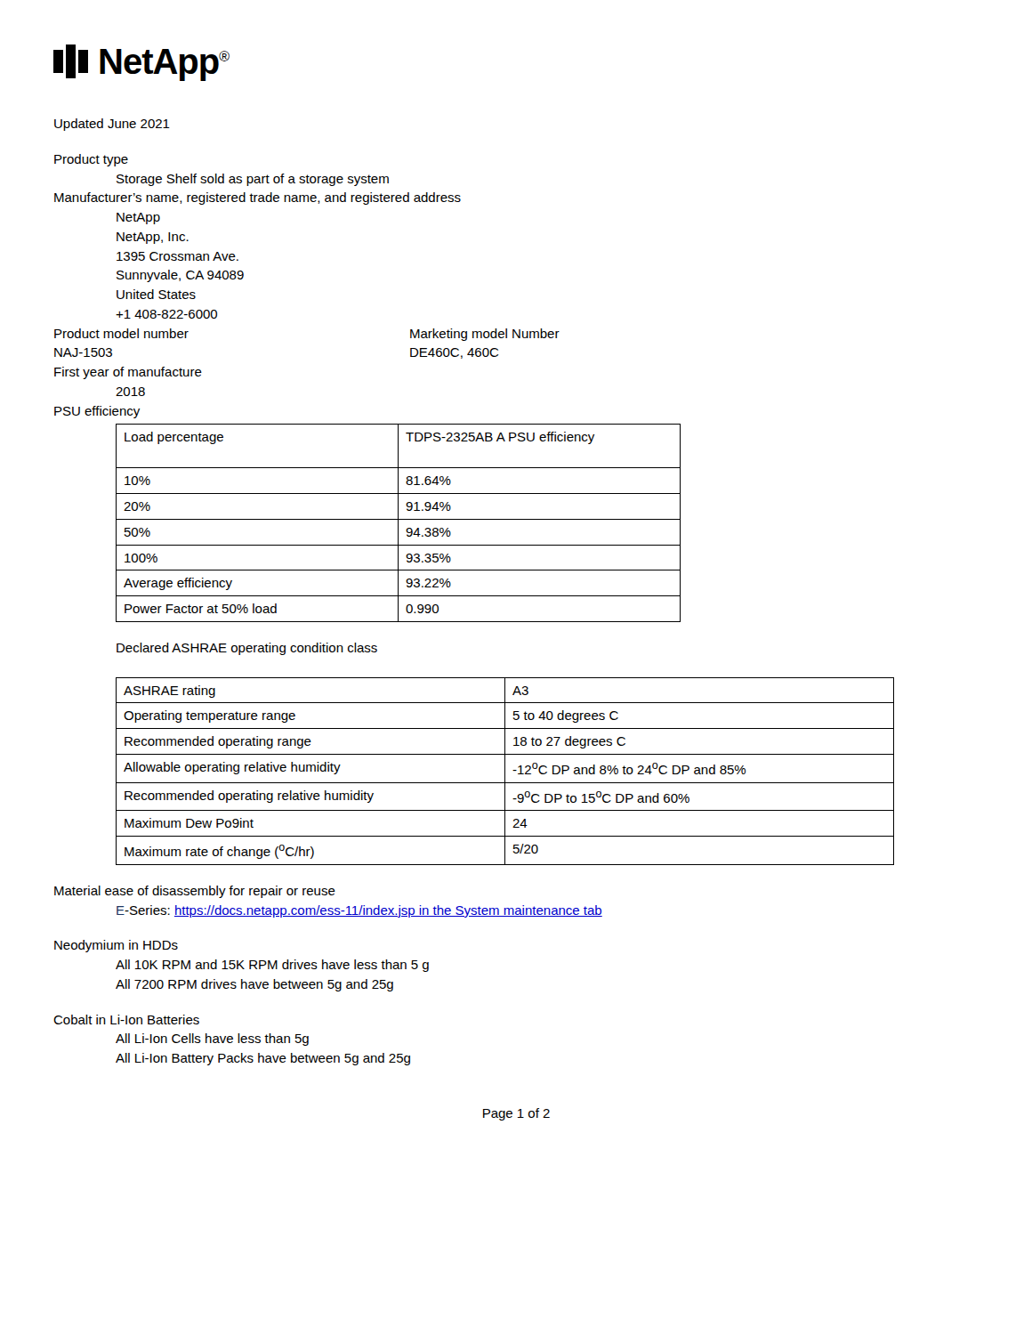NetApp®
Updated June 2021
Product type
Storage Shelf sold as part of a storage system
Manufacturer’s name, registered trade name, and registered address
NetApp
NetApp, Inc.
1395 Crossman Ave.
Sunnyvale, CA 94089
United States
+1 408-822-6000
| Product model number | Marketing model Number |
| NAJ-1503 | DE460C, 460C |
First year of manufacture
2018
PSU efficiency
| Load percentage | TDPS-2325AB A PSU efficiency |
| 10% | 81.64% |
| 20% | 91.94% |
| 50% | 94.38% |
| 100% | 93.35% |
| Average efficiency | 93.22% |
| Power Factor at 50% load | 0.990 |
Declared ASHRAE operating condition class
| ASHRAE rating | A3 |
| Operating temperature range | 5 to 40 degrees C |
| Recommended operating range | 18 to 27 degrees C |
| Allowable operating relative humidity | -12 o C DP and 8% to 24 o C DP and 85% |
| Recommended operating relative humidity | -9 o C DP to 15 o C DP and 60% |
| Maximum Dew Po9int | 24 |
| Maximum rate of change ( o C/hr) | 5/20 |
Material ease of disassembly for repair or reuse
E-Series: https://docs.netapp.com/ess-11/index.jsp in the System maintenance tab
Neodymium in HDDs
All 10K RPM and 15K RPM drives have less than 5 g
All 7200 RPM drives have between 5g and 25g
Cobalt in Li-Ion Batteries
All Li-Ion Cells have less than 5g
All Li-Ion Battery Packs have between 5g and 25g
Page 1 of 2